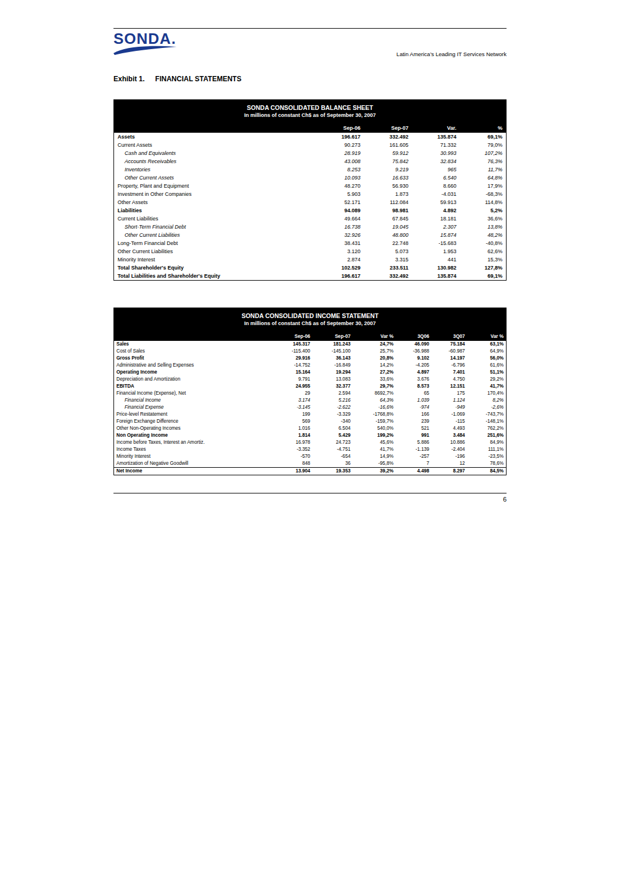SONDA.
Latin America’s Leading IT Services Network
Exhibit 1. FINANCIAL STATEMENTS
SONDA CONSOLIDATED BALANCE SHEET In millions of constant Ch$ as of September 30, 2007
| | Sep-06 | Sep-07 | Var. | % |
| --- | --- | --- | --- | --- |
| Assets | 196.617 | 332.492 | 135.874 | 69,1% |
| Current Assets | 90.273 | 161.605 | 71.332 | 79,0% |
| Cash and Equivalents | 28.919 | 59.912 | 30.993 | 107,2% |
| Accounts Receivables | 43.008 | 75.842 | 32.834 | 76,3% |
| Inventories | 8.253 | 9.219 | 965 | 11,7% |
| Other Current Assets | 10.093 | 16.633 | 6.540 | 64,8% |
| Property, Plant and Equipment | 48.270 | 56.930 | 8.660 | 17,9% |
| Investment in Other Companies | 5.903 | 1.873 | -4.031 | -68,3% |
| Other Assets | 52.171 | 112.084 | 59.913 | 114,8% |
| Liabilities | 94.089 | 98.981 | 4.892 | 5,2% |
| Current Liabilities | 49.664 | 67.845 | 18.181 | 36,6% |
| Short-Term Financial Debt | 16.738 | 19.045 | 2.307 | 13,8% |
| Other Current Liabilities | 32.926 | 48.800 | 15.874 | 48,2% |
| Long-Term Financial Debt | 38.431 | 22.748 | -15.683 | -40,8% |
| Other Current Liabilities | 3.120 | 5.073 | 1.953 | 62,6% |
| Minority Interest | 2.874 | 3.315 | 441 | 15,3% |
| Total Shareholder's Equity | 102.529 | 233.511 | 130.982 | 127,8% |
| Total Liabilities and Shareholder's Equity | 196.617 | 332.492 | 135.874 | 69,1% |
SONDA CONSOLIDATED INCOME STATEMENT In millions of constant Ch$ as of September 30, 2007
| | Sep-06 | Sep-07 | Var % | 3Q06 | 3Q07 | Var % |
| --- | --- | --- | --- | --- | --- | --- |
| Sales | 145.317 | 181.243 | 24,7% | 46.090 | 75.184 | 63,1% |
| Cost of Sales | -115.400 | -145.100 | 25,7% | -36.988 | -60.987 | 64,9% |
| Gross Profit | 29.916 | 36.143 | 20,8% | 9.102 | 14.197 | 56,0% |
| Administrative and Selling Expenses | -14.752 | -16.849 | 14,2% | -4.205 | -6.796 | 61,6% |
| Operating Income | 15.164 | 19.294 | 27,2% | 4.897 | 7.401 | 51,1% |
| Depreciation and Amortization | 9.791 | 13.083 | 33,6% | 3.676 | 4.750 | 29,2% |
| EBITDA | 24.955 | 32.377 | 29,7% | 8.573 | 12.151 | 41,7% |
| Financial Income (Expense), Net | 29 | 2.594 | 8692,7% | 65 | 175 | 170,4% |
| Financial Income | 3.174 | 5.216 | 64,3% | 1.039 | 1.124 | 8,2% |
| Financial Expense | -3.145 | -2.622 | -16,6% | -974 | -949 | -2,6% |
| Price-level Restatement | 199 | -3.329 | -1768,8% | 166 | -1.069 | -743,7% |
| Foreign Exchange Difference | 569 | -340 | -159,7% | 239 | -115 | -148,1% |
| Other Non-Operating Incomes | 1.016 | 6.504 | 540,0% | 521 | 4.493 | 762,2% |
| Non Operating Income | 1.814 | 5.429 | 199,2% | 991 | 3.484 | 251,6% |
| Income before Taxes, Interest an Amortiz. | 16.978 | 24.723 | 45,6% | 5.886 | 10.886 | 84,9% |
| Income Taxes | -3.352 | -4.751 | 41,7% | -1.139 | -2.404 | 111,1% |
| Minority Interest | -570 | -654 | 14,9% | -257 | -196 | -23,5% |
| Amortization of Negative Goodwill | 848 | 36 | -95,8% | 7 | 12 | 78,6% |
| Net Income | 13.904 | 19.353 | 39,2% | 4.498 | 8.297 | 84,5% |
6